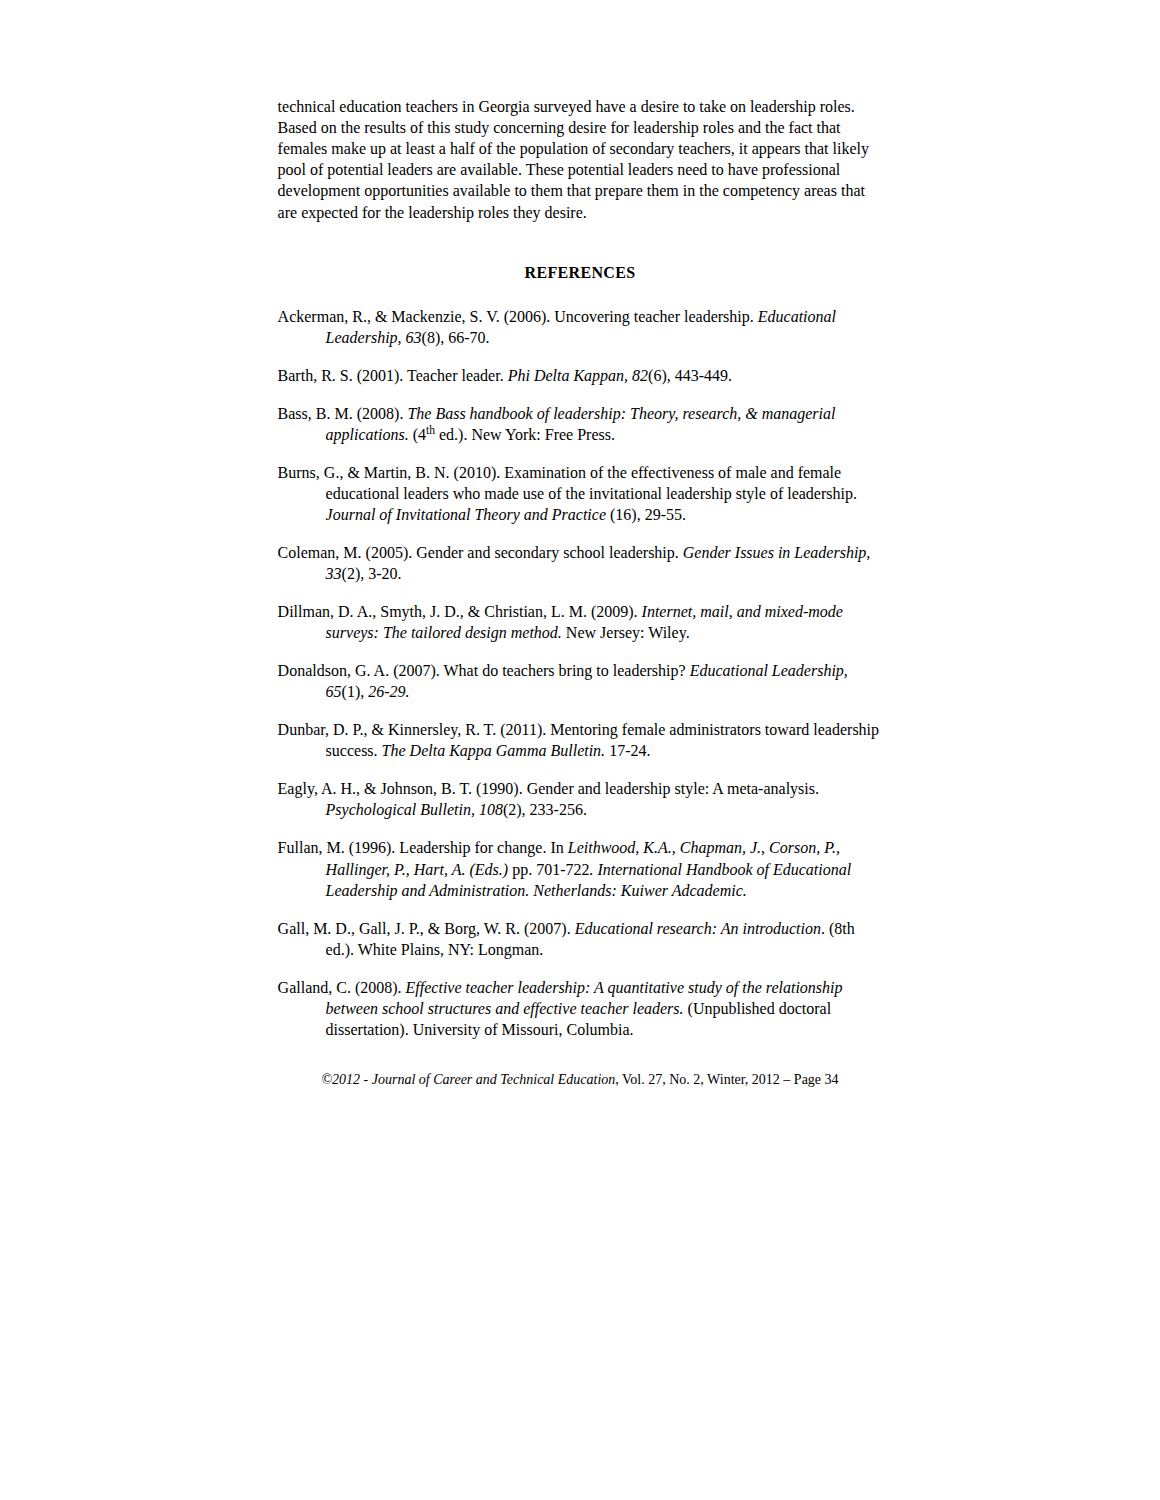technical education teachers in Georgia surveyed have a desire to take on leadership roles. Based on the results of this study concerning desire for leadership roles and the fact that females make up at least a half of the population of secondary teachers, it appears that likely pool of potential leaders are available. These potential leaders need to have professional development opportunities available to them that prepare them in the competency areas that are expected for the leadership roles they desire.
REFERENCES
Ackerman, R., & Mackenzie, S. V. (2006). Uncovering teacher leadership. Educational Leadership, 63(8), 66-70.
Barth, R. S. (2001). Teacher leader. Phi Delta Kappan, 82(6), 443-449.
Bass, B. M. (2008). The Bass handbook of leadership: Theory, research, & managerial applications. (4th ed.). New York: Free Press.
Burns, G., & Martin, B. N. (2010). Examination of the effectiveness of male and female educational leaders who made use of the invitational leadership style of leadership. Journal of Invitational Theory and Practice (16), 29-55.
Coleman, M. (2005). Gender and secondary school leadership. Gender Issues in Leadership, 33(2), 3-20.
Dillman, D. A., Smyth, J. D., & Christian, L. M. (2009). Internet, mail, and mixed-mode surveys: The tailored design method. New Jersey: Wiley.
Donaldson, G. A. (2007). What do teachers bring to leadership? Educational Leadership, 65(1), 26-29.
Dunbar, D. P., & Kinnersley, R. T. (2011). Mentoring female administrators toward leadership success. The Delta Kappa Gamma Bulletin. 17-24.
Eagly, A. H., & Johnson, B. T. (1990). Gender and leadership style: A meta-analysis. Psychological Bulletin, 108(2), 233-256.
Fullan, M. (1996). Leadership for change. In Leithwood, K.A., Chapman, J., Corson, P., Hallinger, P., Hart, A. (Eds.) pp. 701-722. International Handbook of Educational Leadership and Administration. Netherlands: Kuiwer Adcademic.
Gall, M. D., Gall, J. P., & Borg, W. R. (2007). Educational research: An introduction. (8th ed.). White Plains, NY: Longman.
Galland, C. (2008). Effective teacher leadership: A quantitative study of the relationship between school structures and effective teacher leaders. (Unpublished doctoral dissertation). University of Missouri, Columbia.
©2012 - Journal of Career and Technical Education, Vol. 27, No. 2, Winter, 2012 – Page 34